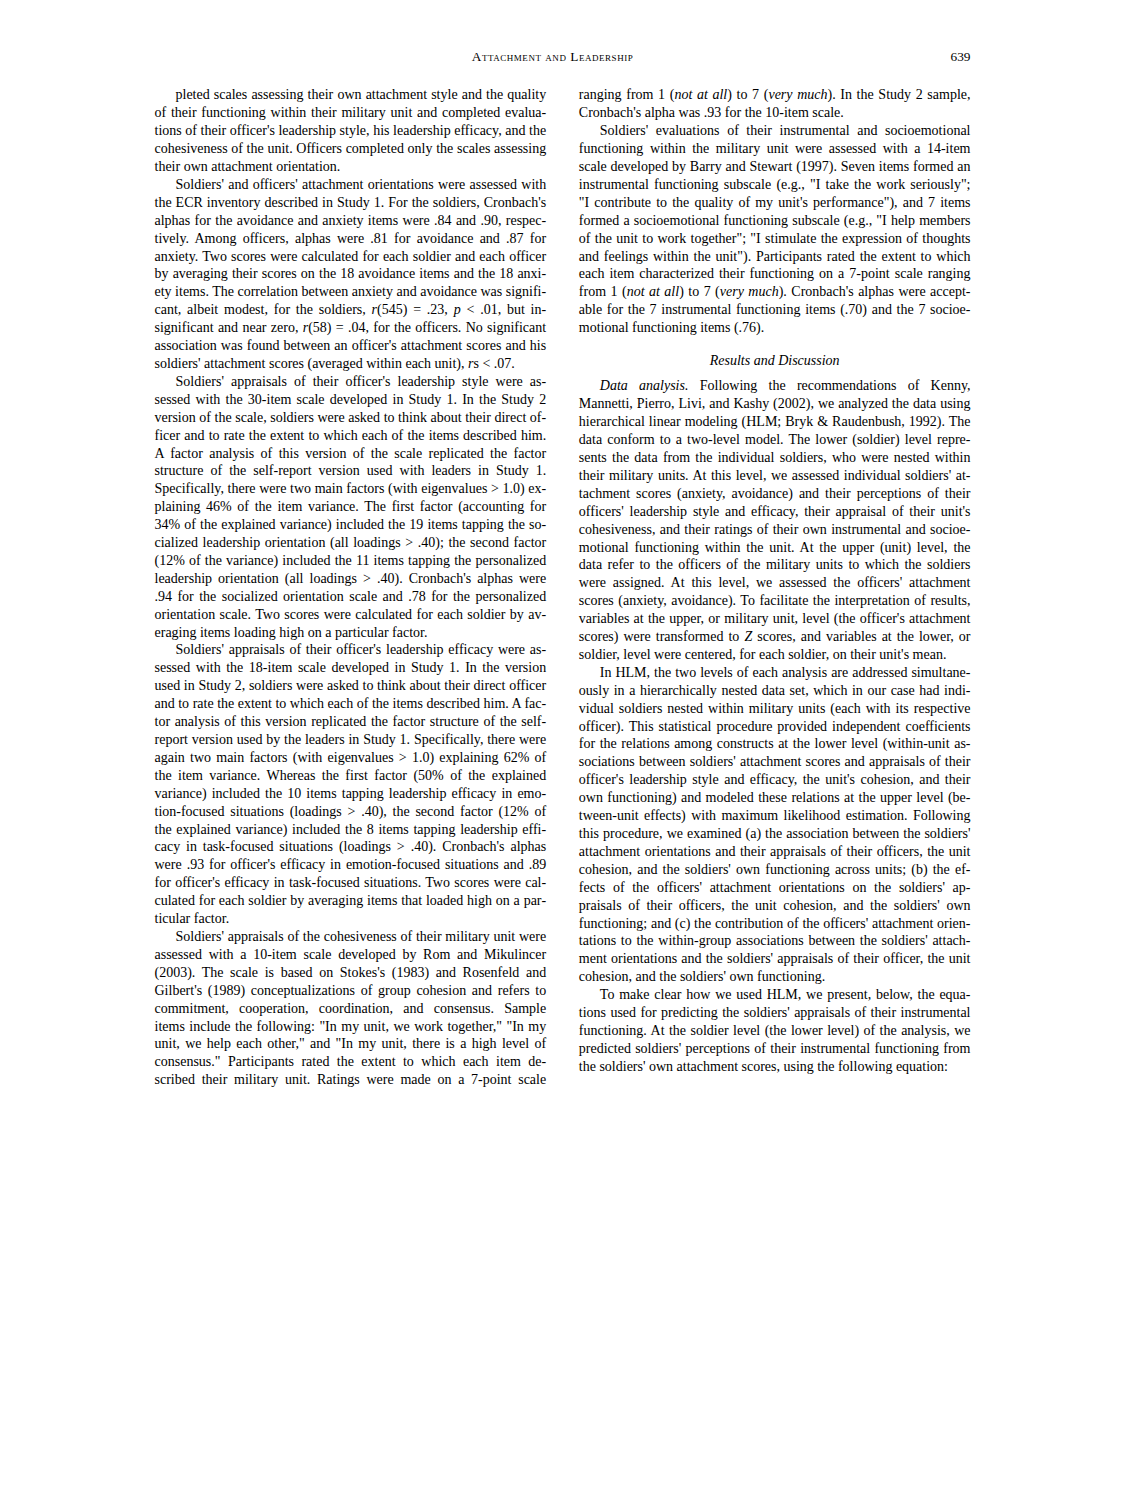Attachment and Leadership 639
pleted scales assessing their own attachment style and the quality of their functioning within their military unit and completed evaluations of their officer's leadership style, his leadership efficacy, and the cohesiveness of the unit. Officers completed only the scales assessing their own attachment orientation.
Soldiers' and officers' attachment orientations were assessed with the ECR inventory described in Study 1. For the soldiers, Cronbach's alphas for the avoidance and anxiety items were .84 and .90, respectively. Among officers, alphas were .81 for avoidance and .87 for anxiety. Two scores were calculated for each soldier and each officer by averaging their scores on the 18 avoidance items and the 18 anxiety items. The correlation between anxiety and avoidance was significant, albeit modest, for the soldiers, r(545) = .23, p < .01, but insignificant and near zero, r(58) = .04, for the officers. No significant association was found between an officer's attachment scores and his soldiers' attachment scores (averaged within each unit), rs < .07.
Soldiers' appraisals of their officer's leadership style were assessed with the 30-item scale developed in Study 1. In the Study 2 version of the scale, soldiers were asked to think about their direct officer and to rate the extent to which each of the items described him. A factor analysis of this version of the scale replicated the factor structure of the self-report version used with leaders in Study 1. Specifically, there were two main factors (with eigenvalues > 1.0) explaining 46% of the item variance. The first factor (accounting for 34% of the explained variance) included the 19 items tapping the socialized leadership orientation (all loadings > .40); the second factor (12% of the variance) included the 11 items tapping the personalized leadership orientation (all loadings > .40). Cronbach's alphas were .94 for the socialized orientation scale and .78 for the personalized orientation scale. Two scores were calculated for each soldier by averaging items loading high on a particular factor.
Soldiers' appraisals of their officer's leadership efficacy were assessed with the 18-item scale developed in Study 1. In the version used in Study 2, soldiers were asked to think about their direct officer and to rate the extent to which each of the items described him. A factor analysis of this version replicated the factor structure of the self-report version used by the leaders in Study 1. Specifically, there were again two main factors (with eigenvalues > 1.0) explaining 62% of the item variance. Whereas the first factor (50% of the explained variance) included the 10 items tapping leadership efficacy in emotion-focused situations (loadings > .40), the second factor (12% of the explained variance) included the 8 items tapping leadership efficacy in task-focused situations (loadings > .40). Cronbach's alphas were .93 for officer's efficacy in emotion-focused situations and .89 for officer's efficacy in task-focused situations. Two scores were calculated for each soldier by averaging items that loaded high on a particular factor.
Soldiers' appraisals of the cohesiveness of their military unit were assessed with a 10-item scale developed by Rom and Mikulincer (2003). The scale is based on Stokes's (1983) and Rosenfeld and Gilbert's (1989) conceptualizations of group cohesion and refers to commitment, cooperation, coordination, and consensus. Sample items include the following: "In my unit, we work together," "In my unit, we help each other," and "In my unit, there is a high level of consensus." Participants rated the extent to which each item described their military unit. Ratings were made on a 7-point scale ranging from 1 (not at all) to 7 (very much). In the Study 2 sample, Cronbach's alpha was .93 for the 10-item scale.
Soldiers' evaluations of their instrumental and socioemotional functioning within the military unit were assessed with a 14-item scale developed by Barry and Stewart (1997). Seven items formed an instrumental functioning subscale (e.g., "I take the work seriously"; "I contribute to the quality of my unit's performance"), and 7 items formed a socioemotional functioning subscale (e.g., "I help members of the unit to work together"; "I stimulate the expression of thoughts and feelings within the unit"). Participants rated the extent to which each item characterized their functioning on a 7-point scale ranging from 1 (not at all) to 7 (very much). Cronbach's alphas were acceptable for the 7 instrumental functioning items (.70) and the 7 socioemotional functioning items (.76).
Results and Discussion
Data analysis. Following the recommendations of Kenny, Mannetti, Pierro, Livi, and Kashy (2002), we analyzed the data using hierarchical linear modeling (HLM; Bryk & Raudenbush, 1992). The data conform to a two-level model. The lower (soldier) level represents the data from the individual soldiers, who were nested within their military units. At this level, we assessed individual soldiers' attachment scores (anxiety, avoidance) and their perceptions of their officers' leadership style and efficacy, their appraisal of their unit's cohesiveness, and their ratings of their own instrumental and socioemotional functioning within the unit. At the upper (unit) level, the data refer to the officers of the military units to which the soldiers were assigned. At this level, we assessed the officers' attachment scores (anxiety, avoidance). To facilitate the interpretation of results, variables at the upper, or military unit, level (the officer's attachment scores) were transformed to Z scores, and variables at the lower, or soldier, level were centered, for each soldier, on their unit's mean.
In HLM, the two levels of each analysis are addressed simultaneously in a hierarchically nested data set, which in our case had individual soldiers nested within military units (each with its respective officer). This statistical procedure provided independent coefficients for the relations among constructs at the lower level (within-unit associations between soldiers' attachment scores and appraisals of their officer's leadership style and efficacy, the unit's cohesion, and their own functioning) and modeled these relations at the upper level (between-unit effects) with maximum likelihood estimation. Following this procedure, we examined (a) the association between the soldiers' attachment orientations and their appraisals of their officers, the unit cohesion, and the soldiers' own functioning across units; (b) the effects of the officers' attachment orientations on the soldiers' appraisals of their officers, the unit cohesion, and the soldiers' own functioning; and (c) the contribution of the officers' attachment orientations to the within-group associations between the soldiers' attachment orientations and the soldiers' appraisals of their officer, the unit cohesion, and the soldiers' own functioning.
To make clear how we used HLM, we present, below, the equations used for predicting the soldiers' appraisals of their instrumental functioning. At the soldier level (the lower level) of the analysis, we predicted soldiers' perceptions of their instrumental functioning from the soldiers' own attachment scores, using the following equation: